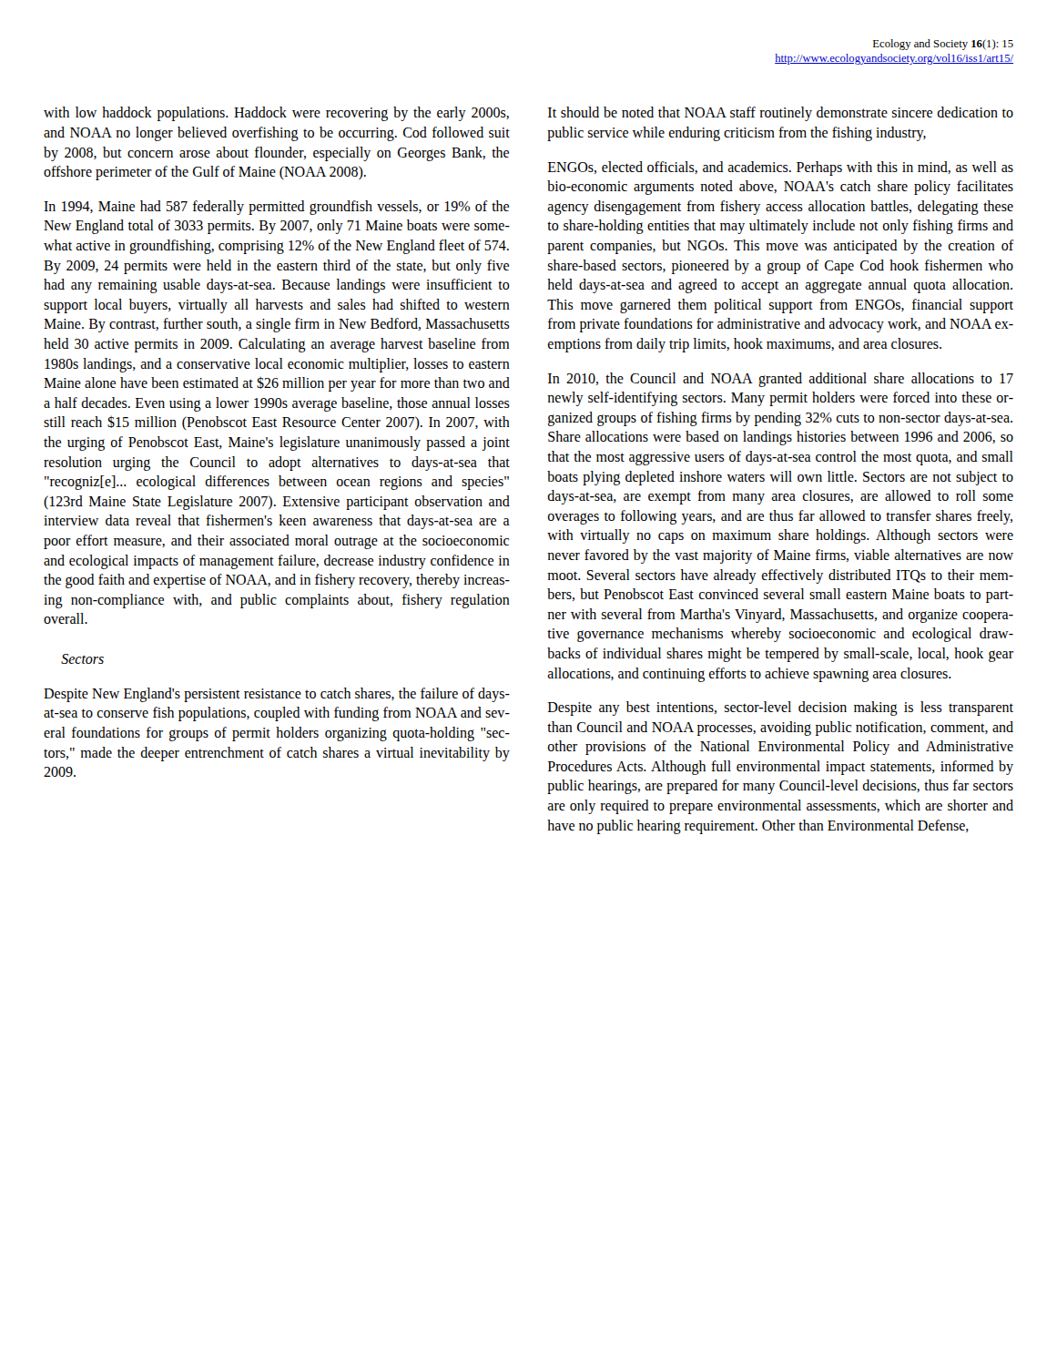Ecology and Society 16(1): 15 http://www.ecologyandsociety.org/vol16/iss1/art15/
with low haddock populations. Haddock were recovering by the early 2000s, and NOAA no longer believed overfishing to be occurring. Cod followed suit by 2008, but concern arose about flounder, especially on Georges Bank, the offshore perimeter of the Gulf of Maine (NOAA 2008).
In 1994, Maine had 587 federally permitted groundfish vessels, or 19% of the New England total of 3033 permits. By 2007, only 71 Maine boats were somewhat active in groundfishing, comprising 12% of the New England fleet of 574. By 2009, 24 permits were held in the eastern third of the state, but only five had any remaining usable days-at-sea. Because landings were insufficient to support local buyers, virtually all harvests and sales had shifted to western Maine. By contrast, further south, a single firm in New Bedford, Massachusetts held 30 active permits in 2009. Calculating an average harvest baseline from 1980s landings, and a conservative local economic multiplier, losses to eastern Maine alone have been estimated at $26 million per year for more than two and a half decades. Even using a lower 1990s average baseline, those annual losses still reach $15 million (Penobscot East Resource Center 2007). In 2007, with the urging of Penobscot East, Maine's legislature unanimously passed a joint resolution urging the Council to adopt alternatives to days-at-sea that "recogniz[e]... ecological differences between ocean regions and species" (123rd Maine State Legislature 2007). Extensive participant observation and interview data reveal that fishermen's keen awareness that days-at-sea are a poor effort measure, and their associated moral outrage at the socioeconomic and ecological impacts of management failure, decrease industry confidence in the good faith and expertise of NOAA, and in fishery recovery, thereby increasing non-compliance with, and public complaints about, fishery regulation overall.
Sectors
Despite New England's persistent resistance to catch shares, the failure of days-at-sea to conserve fish populations, coupled with funding from NOAA and several foundations for groups of permit holders organizing quota-holding "sectors," made the deeper entrenchment of catch shares a virtual inevitability by 2009.
It should be noted that NOAA staff routinely demonstrate sincere dedication to public service while enduring criticism from the fishing industry,
ENGOs, elected officials, and academics. Perhaps with this in mind, as well as bio-economic arguments noted above, NOAA's catch share policy facilitates agency disengagement from fishery access allocation battles, delegating these to share-holding entities that may ultimately include not only fishing firms and parent companies, but NGOs. This move was anticipated by the creation of share-based sectors, pioneered by a group of Cape Cod hook fishermen who held days-at-sea and agreed to accept an aggregate annual quota allocation. This move garnered them political support from ENGOs, financial support from private foundations for administrative and advocacy work, and NOAA exemptions from daily trip limits, hook maximums, and area closures.
In 2010, the Council and NOAA granted additional share allocations to 17 newly self-identifying sectors. Many permit holders were forced into these organized groups of fishing firms by pending 32% cuts to non-sector days-at-sea. Share allocations were based on landings histories between 1996 and 2006, so that the most aggressive users of days-at-sea control the most quota, and small boats plying depleted inshore waters will own little. Sectors are not subject to days-at-sea, are exempt from many area closures, are allowed to roll some overages to following years, and are thus far allowed to transfer shares freely, with virtually no caps on maximum share holdings. Although sectors were never favored by the vast majority of Maine firms, viable alternatives are now moot. Several sectors have already effectively distributed ITQs to their members, but Penobscot East convinced several small eastern Maine boats to partner with several from Martha's Vinyard, Massachusetts, and organize cooperative governance mechanisms whereby socioeconomic and ecological drawbacks of individual shares might be tempered by small-scale, local, hook gear allocations, and continuing efforts to achieve spawning area closures.
Despite any best intentions, sector-level decision making is less transparent than Council and NOAA processes, avoiding public notification, comment, and other provisions of the National Environmental Policy and Administrative Procedures Acts. Although full environmental impact statements, informed by public hearings, are prepared for many Council-level decisions, thus far sectors are only required to prepare environmental assessments, which are shorter and have no public hearing requirement. Other than Environmental Defense,